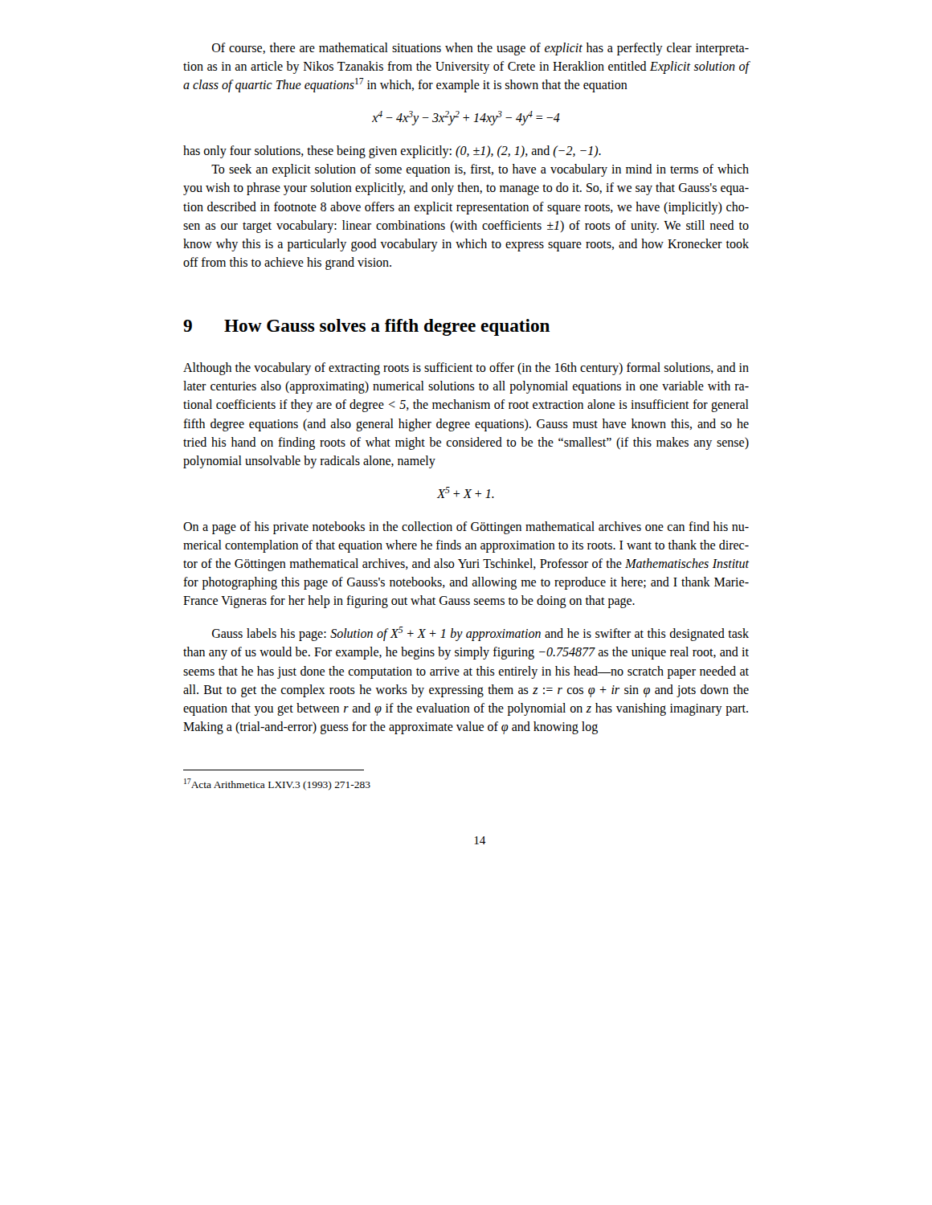Of course, there are mathematical situations when the usage of explicit has a perfectly clear interpretation as in an article by Nikos Tzanakis from the University of Crete in Heraklion entitled Explicit solution of a class of quartic Thue equations17 in which, for example it is shown that the equation
x4 − 4x3y − 3x2y2 + 14xy3 − 4y4 = −4
has only four solutions, these being given explicitly: (0, ±1), (2, 1), and (−2, −1).
To seek an explicit solution of some equation is, first, to have a vocabulary in mind in terms of which you wish to phrase your solution explicitly, and only then, to manage to do it. So, if we say that Gauss's equation described in footnote 8 above offers an explicit representation of square roots, we have (implicitly) chosen as our target vocabulary: linear combinations (with coefficients ±1) of roots of unity. We still need to know why this is a particularly good vocabulary in which to express square roots, and how Kronecker took off from this to achieve his grand vision.
9 How Gauss solves a fifth degree equation
Although the vocabulary of extracting roots is sufficient to offer (in the 16th century) formal solutions, and in later centuries also (approximating) numerical solutions to all polynomial equations in one variable with rational coefficients if they are of degree < 5, the mechanism of root extraction alone is insufficient for general fifth degree equations (and also general higher degree equations). Gauss must have known this, and so he tried his hand on finding roots of what might be considered to be the “smallest” (if this makes any sense) polynomial unsolvable by radicals alone, namely
X5 + X + 1.
On a page of his private notebooks in the collection of Göttingen mathematical archives one can find his numerical contemplation of that equation where he finds an approximation to its roots. I want to thank the director of the Göttingen mathematical archives, and also Yuri Tschinkel, Professor of the Mathematisches Institut for photographing this page of Gauss's notebooks, and allowing me to reproduce it here; and I thank Marie-France Vigneras for her help in figuring out what Gauss seems to be doing on that page.
Gauss labels his page: Solution of X5 + X + 1 by approximation and he is swifter at this designated task than any of us would be. For example, he begins by simply figuring −0.754877 as the unique real root, and it seems that he has just done the computation to arrive at this entirely in his head—no scratch paper needed at all. But to get the complex roots he works by expressing them as z := r cos φ + ir sin φ and jots down the equation that you get between r and φ if the evaluation of the polynomial on z has vanishing imaginary part. Making a (trial-and-error) guess for the approximate value of φ and knowing log
17Acta Arithmetica LXIV.3 (1993) 271-283
14